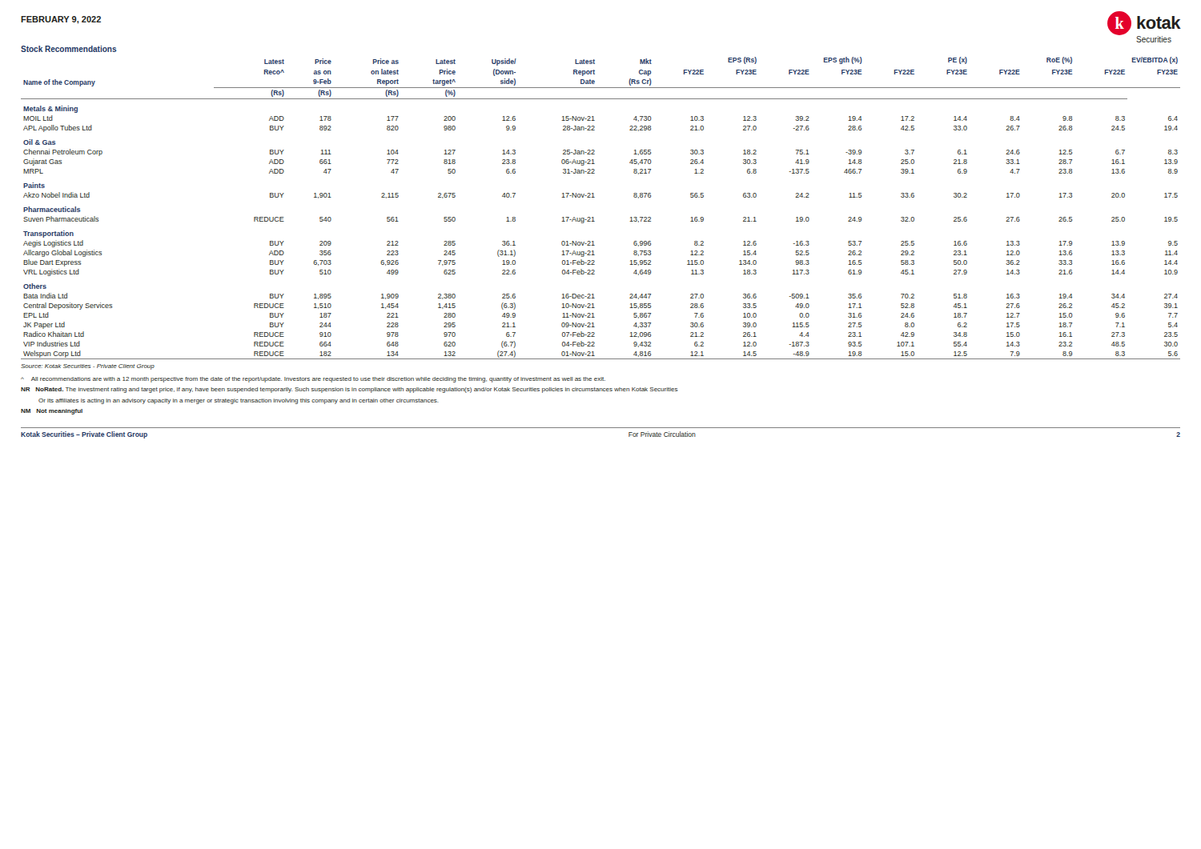k
kotak
Securities
FEBRUARY 9, 2022
Stock Recommendations
| Name of the Company | Latest | Price | Price as | Latest | Upside/ | Latest | Mkt | EPS (Rs) | EPS gth (%) | PE (x) | RoE (%) | EV/EBITDA (x) |
| --- | --- | --- | --- | --- | --- | --- | --- | --- | --- | --- | --- | --- |
| Reco^ | as on | on latest | Price | (Down- | Report | Cap | FY22E | FY23E | FY22E | FY23E | FY22E | FY23E | FY22E | FY23E | FY22E | FY23E |
| | 9-Feb | Report | target^ | side) | Date | (Rs Cr) | | | | | | | | | | |
| | (Rs) | (Rs) | (Rs) | (%) | | | | | | | | | | | | |
| Metals & Mining |
| MOIL Ltd | ADD | 178 | 177 | 200 | 12.6 | 15-Nov-21 | 4,730 | 10.3 | 12.3 | 39.2 | 19.4 | 17.2 | 14.4 | 8.4 | 9.8 | 8.3 | 6.4 |
| APL Apollo Tubes Ltd | BUY | 892 | 820 | 980 | 9.9 | 28-Jan-22 | 22,298 | 21.0 | 27.0 | -27.6 | 28.6 | 42.5 | 33.0 | 26.7 | 26.8 | 24.5 | 19.4 |
| Oil & Gas |
| Chennai Petroleum Corp | BUY | 111 | 104 | 127 | 14.3 | 25-Jan-22 | 1,655 | 30.3 | 18.2 | 75.1 | -39.9 | 3.7 | 6.1 | 24.6 | 12.5 | 6.7 | 8.3 |
| Gujarat Gas | ADD | 661 | 772 | 818 | 23.8 | 06-Aug-21 | 45,470 | 26.4 | 30.3 | 41.9 | 14.8 | 25.0 | 21.8 | 33.1 | 28.7 | 16.1 | 13.9 |
| MRPL | ADD | 47 | 47 | 50 | 6.6 | 31-Jan-22 | 8,217 | 1.2 | 6.8 | -137.5 | 466.7 | 39.1 | 6.9 | 4.7 | 23.8 | 13.6 | 8.9 |
| Paints |
| Akzo Nobel India Ltd | BUY | 1,901 | 2,115 | 2,675 | 40.7 | 17-Nov-21 | 8,876 | 56.5 | 63.0 | 24.2 | 11.5 | 33.6 | 30.2 | 17.0 | 17.3 | 20.0 | 17.5 |
| Pharmaceuticals |
| Suven Pharmaceuticals | REDUCE | 540 | 561 | 550 | 1.8 | 17-Aug-21 | 13,722 | 16.9 | 21.1 | 19.0 | 24.9 | 32.0 | 25.6 | 27.6 | 26.5 | 25.0 | 19.5 |
| Transportation |
| Aegis Logistics Ltd | BUY | 209 | 212 | 285 | 36.1 | 01-Nov-21 | 6,996 | 8.2 | 12.6 | -16.3 | 53.7 | 25.5 | 16.6 | 13.3 | 17.9 | 13.9 | 9.5 |
| Allcargo Global Logistics | ADD | 356 | 223 | 245 | (31.1) | 17-Aug-21 | 8,753 | 12.2 | 15.4 | 52.5 | 26.2 | 29.2 | 23.1 | 12.0 | 13.6 | 13.3 | 11.4 |
| Blue Dart Express | BUY | 6,703 | 6,926 | 7,975 | 19.0 | 01-Feb-22 | 15,952 | 115.0 | 134.0 | 98.3 | 16.5 | 58.3 | 50.0 | 36.2 | 33.3 | 16.6 | 14.4 |
| VRL Logistics Ltd | BUY | 510 | 499 | 625 | 22.6 | 04-Feb-22 | 4,649 | 11.3 | 18.3 | 117.3 | 61.9 | 45.1 | 27.9 | 14.3 | 21.6 | 14.4 | 10.9 |
| Others |
| Bata India Ltd | BUY | 1,895 | 1,909 | 2,380 | 25.6 | 16-Dec-21 | 24,447 | 27.0 | 36.6 | -509.1 | 35.6 | 70.2 | 51.8 | 16.3 | 19.4 | 34.4 | 27.4 |
| Central Depository Services | REDUCE | 1,510 | 1,454 | 1,415 | (6.3) | 10-Nov-21 | 15,855 | 28.6 | 33.5 | 49.0 | 17.1 | 52.8 | 45.1 | 27.6 | 26.2 | 45.2 | 39.1 |
| EPL Ltd | BUY | 187 | 221 | 280 | 49.9 | 11-Nov-21 | 5,867 | 7.6 | 10.0 | 0.0 | 31.6 | 24.6 | 18.7 | 12.7 | 15.0 | 9.6 | 7.7 |
| JK Paper Ltd | BUY | 244 | 228 | 295 | 21.1 | 09-Nov-21 | 4,337 | 30.6 | 39.0 | 115.5 | 27.5 | 8.0 | 6.2 | 17.5 | 18.7 | 7.1 | 5.4 |
| Radico Khaitan Ltd | REDUCE | 910 | 978 | 970 | 6.7 | 07-Feb-22 | 12,096 | 21.2 | 26.1 | 4.4 | 23.1 | 42.9 | 34.8 | 15.0 | 16.1 | 27.3 | 23.5 |
| VIP Industries Ltd | REDUCE | 664 | 648 | 620 | (6.7) | 04-Feb-22 | 9,432 | 6.2 | 12.0 | -187.3 | 93.5 | 107.1 | 55.4 | 14.3 | 23.2 | 48.5 | 30.0 |
| Welspun Corp Ltd | REDUCE | 182 | 134 | 132 | (27.4) | 01-Nov-21 | 4,816 | 12.1 | 14.5 | -48.9 | 19.8 | 15.0 | 12.5 | 7.9 | 8.9 | 8.3 | 5.6 |
Source: Kotak Securities - Private Client Group
^ All recommendations are with a 12 month perspective from the date of the report/update. Investors are requested to use their discretion while deciding the timing, quantity of investment as well as the exit.
NR NoRated. The investment rating and target price, if any, have been suspended temporarily. Such suspension is in compliance with applicable regulation(s) and/or Kotak Securities policies in circumstances when Kotak Securities
Or its affiliates is acting in an advisory capacity in a merger or strategic transaction involving this company and in certain other circumstances.
NM Not meaningful
Kotak Securities – Private Client Group
For Private Circulation
2